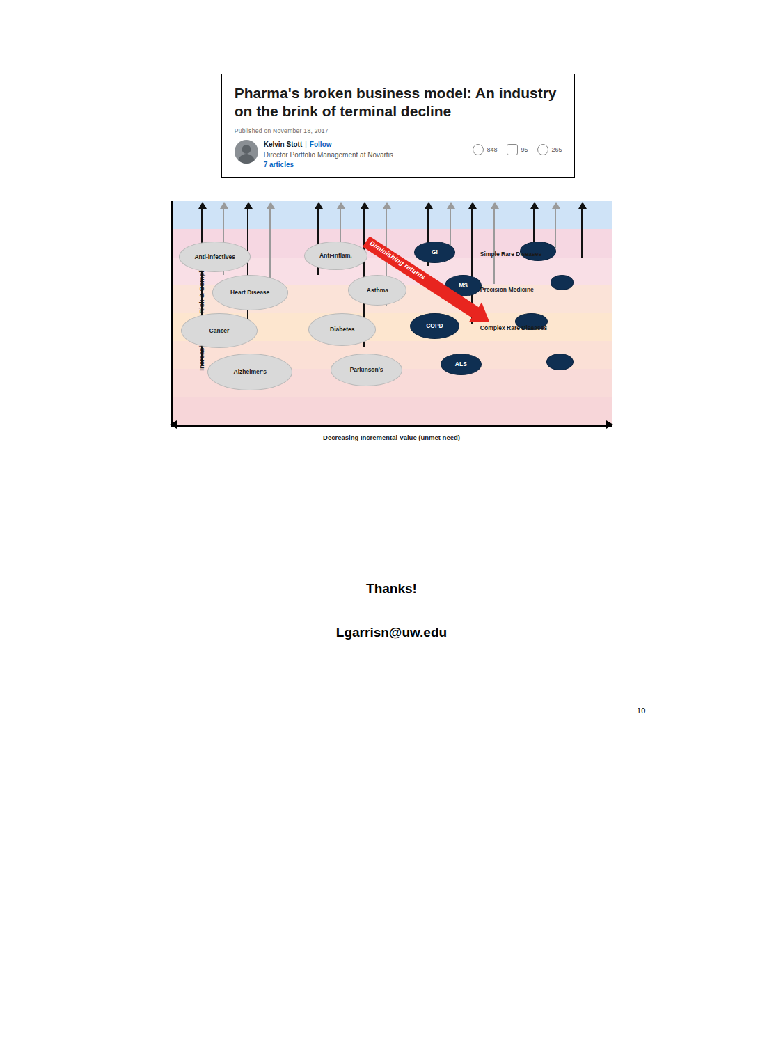Pharma's broken business model: An industry on the brink of terminal decline
Published on November 18, 2017
Kelvin Stott|Follow
Director Portfolio Management at Novartis
7 articles
848 95 265
Increasing Costs, Risk & Complexity
Anti-infectives
Heart Disease
Cancer
Alzheimer's
Anti-inflam.
Asthma
Diabetes
Parkinson's
GI
MS
COPD
ALS
Simple Rare Diseases
Precision Medicine
Complex Rare Diseases
Diminishing returns
Decreasing Incremental Value (unmet need)
Thanks!
Lgarrisn@uw.edu
10